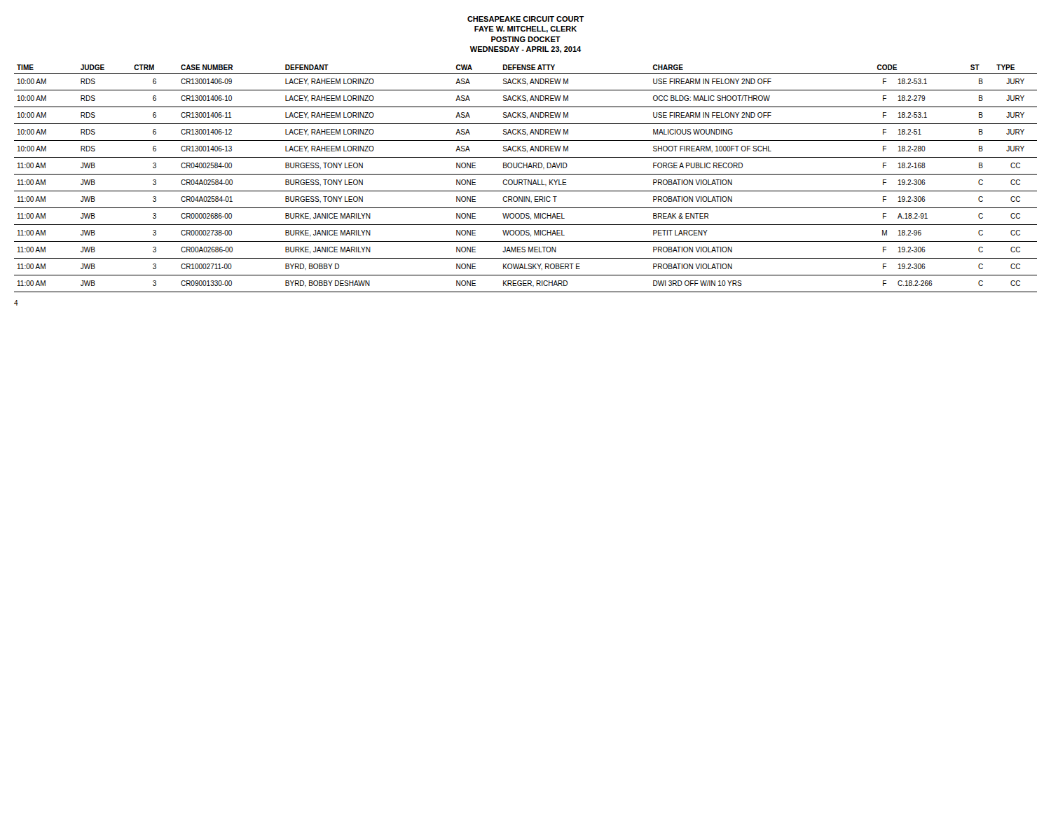CHESAPEAKE CIRCUIT COURT
FAYE W. MITCHELL, CLERK
POSTING DOCKET
WEDNESDAY - APRIL 23, 2014
| TIME | JUDGE | CTRM | CASE NUMBER | DEFENDANT | CWA | DEFENSE ATTY | CHARGE | CODE | ST | TYPE |
| --- | --- | --- | --- | --- | --- | --- | --- | --- | --- | --- |
| 10:00 AM | RDS | 6 | CR13001406-09 | LACEY, RAHEEM LORINZO | ASA | SACKS, ANDREW M | USE FIREARM IN FELONY 2ND OFF | F | 18.2-53.1 | B | JURY |
| 10:00 AM | RDS | 6 | CR13001406-10 | LACEY, RAHEEM LORINZO | ASA | SACKS, ANDREW M | OCC BLDG: MALIC SHOOT/THROW | F | 18.2-279 | B | JURY |
| 10:00 AM | RDS | 6 | CR13001406-11 | LACEY, RAHEEM LORINZO | ASA | SACKS, ANDREW M | USE FIREARM IN FELONY 2ND OFF | F | 18.2-53.1 | B | JURY |
| 10:00 AM | RDS | 6 | CR13001406-12 | LACEY, RAHEEM LORINZO | ASA | SACKS, ANDREW M | MALICIOUS WOUNDING | F | 18.2-51 | B | JURY |
| 10:00 AM | RDS | 6 | CR13001406-13 | LACEY, RAHEEM LORINZO | ASA | SACKS, ANDREW M | SHOOT FIREARM, 1000FT OF SCHL | F | 18.2-280 | B | JURY |
| 11:00 AM | JWB | 3 | CR04002584-00 | BURGESS, TONY LEON | NONE | BOUCHARD, DAVID | FORGE A PUBLIC RECORD | F | 18.2-168 | B | CC |
| 11:00 AM | JWB | 3 | CR04A02584-00 | BURGESS, TONY LEON | NONE | COURTNALL, KYLE | PROBATION VIOLATION | F | 19.2-306 | C | CC |
| 11:00 AM | JWB | 3 | CR04A02584-01 | BURGESS, TONY LEON | NONE | CRONIN, ERIC T | PROBATION VIOLATION | F | 19.2-306 | C | CC |
| 11:00 AM | JWB | 3 | CR00002686-00 | BURKE, JANICE MARILYN | NONE | WOODS, MICHAEL | BREAK & ENTER | F | A.18.2-91 | C | CC |
| 11:00 AM | JWB | 3 | CR00002738-00 | BURKE, JANICE MARILYN | NONE | WOODS, MICHAEL | PETIT LARCENY | M | 18.2-96 | C | CC |
| 11:00 AM | JWB | 3 | CR00A02686-00 | BURKE, JANICE MARILYN | NONE | JAMES MELTON | PROBATION VIOLATION | F | 19.2-306 | C | CC |
| 11:00 AM | JWB | 3 | CR10002711-00 | BYRD, BOBBY D | NONE | KOWALSKY, ROBERT E | PROBATION VIOLATION | F | 19.2-306 | C | CC |
| 11:00 AM | JWB | 3 | CR09001330-00 | BYRD, BOBBY DESHAWN | NONE | KREGER, RICHARD | DWI 3RD OFF W/IN 10 YRS | F | C.18.2-266 | C | CC |
4